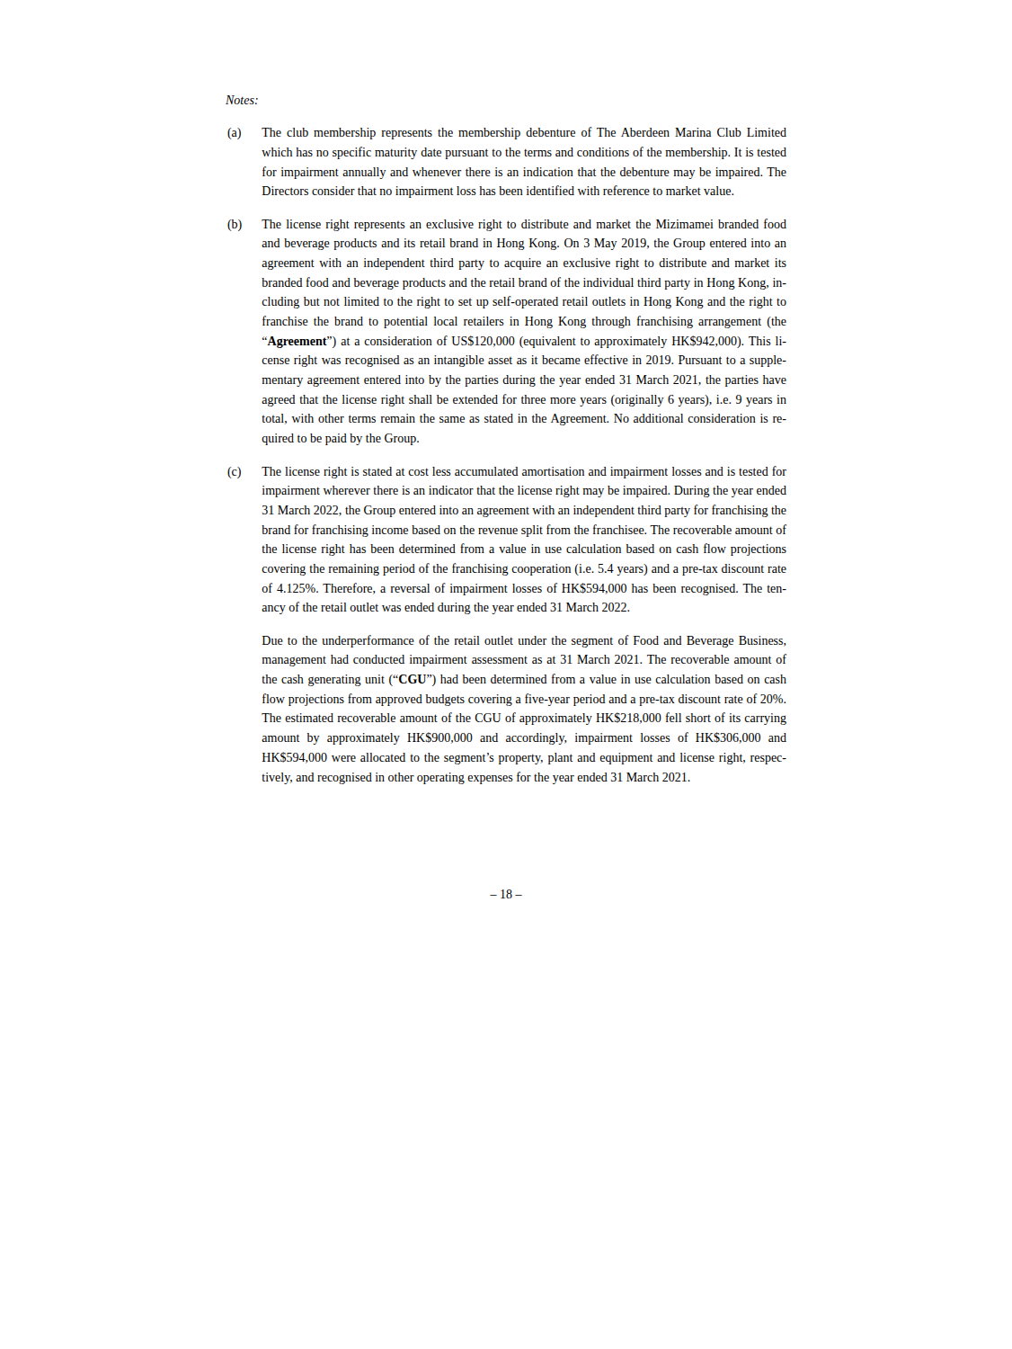Notes:
(a)
The club membership represents the membership debenture of The Aberdeen Marina Club Limited which has no specific maturity date pursuant to the terms and conditions of the membership. It is tested for impairment annually and whenever there is an indication that the debenture may be impaired. The Directors consider that no impairment loss has been identified with reference to market value.
(b)
The license right represents an exclusive right to distribute and market the Mizimamei branded food and beverage products and its retail brand in Hong Kong. On 3 May 2019, the Group entered into an agreement with an independent third party to acquire an exclusive right to distribute and market its branded food and beverage products and the retail brand of the individual third party in Hong Kong, including but not limited to the right to set up self-operated retail outlets in Hong Kong and the right to franchise the brand to potential local retailers in Hong Kong through franchising arrangement (the “Agreement”) at a consideration of US$120,000 (equivalent to approximately HK$942,000). This license right was recognised as an intangible asset as it became effective in 2019. Pursuant to a supplementary agreement entered into by the parties during the year ended 31 March 2021, the parties have agreed that the license right shall be extended for three more years (originally 6 years), i.e. 9 years in total, with other terms remain the same as stated in the Agreement. No additional consideration is required to be paid by the Group.
(c)
The license right is stated at cost less accumulated amortisation and impairment losses and is tested for impairment wherever there is an indicator that the license right may be impaired. During the year ended 31 March 2022, the Group entered into an agreement with an independent third party for franchising the brand for franchising income based on the revenue split from the franchisee. The recoverable amount of the license right has been determined from a value in use calculation based on cash flow projections covering the remaining period of the franchising cooperation (i.e. 5.4 years) and a pre-tax discount rate of 4.125%. Therefore, a reversal of impairment losses of HK$594,000 has been recognised. The tenancy of the retail outlet was ended during the year ended 31 March 2022.
Due to the underperformance of the retail outlet under the segment of Food and Beverage Business, management had conducted impairment assessment as at 31 March 2021. The recoverable amount of the cash generating unit (“CGU”) had been determined from a value in use calculation based on cash flow projections from approved budgets covering a five-year period and a pre-tax discount rate of 20%. The estimated recoverable amount of the CGU of approximately HK$218,000 fell short of its carrying amount by approximately HK$900,000 and accordingly, impairment losses of HK$306,000 and HK$594,000 were allocated to the segment’s property, plant and equipment and license right, respectively, and recognised in other operating expenses for the year ended 31 March 2021.
– 18 –